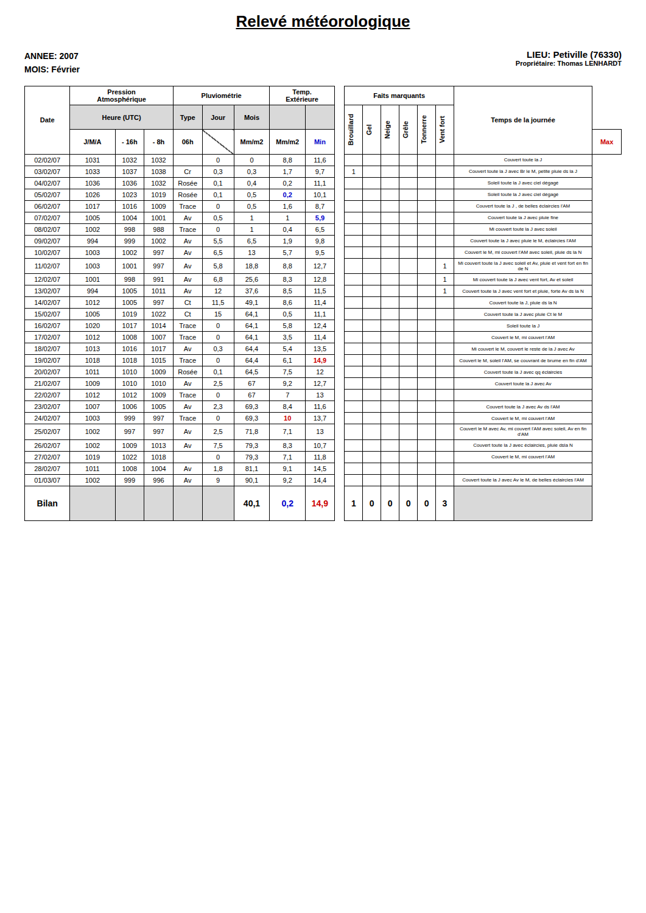Relevé météorologique
ANNEE: 2007
MOIS: Février
LIEU: Petiville (76330)
Propriétaire: Thomas LENHARDT
| Date | Pression Atmosphérique | Pluviométrie | Temp. Extérieure | | Faits marquants | Temps de la journée |
| --- | --- | --- | --- | --- | --- | --- |
| Heure (UTC) | Type | Jour | Mois | | | Brouillard | Gel | Neige | Grêle | Tonnerre | Vent fort |
| J/M/A | - 16h | - 8h | 06h | | Mm/m2 | Mm/m2 | Min | Max |
| 02/02/07 | 1031 | 1032 | 1032 | | 0 | 0 | 8,8 | 11,6 | | | | | | | | Couvert toute la J |
| 03/02/07 | 1033 | 1037 | 1038 | Cr | 0,3 | 0,3 | 1,7 | 9,7 | | 1 | | | | | | Couvert toute la J avec Br le M, petite pluie ds la J |
| 04/02/07 | 1036 | 1036 | 1032 | Rosée | 0,1 | 0,4 | 0,2 | 11,1 | | | | | | | | Soleil toute la J avec ciel dégagé |
| 05/02/07 | 1026 | 1023 | 1019 | Rosée | 0,1 | 0,5 | 0,2 | 10,1 | | | | | | | | Soleil toute la J avec ciel dégagé |
| 06/02/07 | 1017 | 1016 | 1009 | Trace | 0 | 0,5 | 1,6 | 8,7 | | | | | | | | Couvert toute la J , de belles éclaircies l'AM |
| 07/02/07 | 1005 | 1004 | 1001 | Av | 0,5 | 1 | 1 | 5,9 | | | | | | | | Couvert toute la J avec pluie fine |
| 08/02/07 | 1002 | 998 | 988 | Trace | 0 | 1 | 0,4 | 6,5 | | | | | | | | Mi couvert toute la J avec soleil |
| 09/02/07 | 994 | 999 | 1002 | Av | 5,5 | 6,5 | 1,9 | 9,8 | | | | | | | | Couvert toute la J avec pluie le M, éclaircies l'AM |
| 10/02/07 | 1003 | 1002 | 997 | Av | 6,5 | 13 | 5,7 | 9,5 | | | | | | | | Couvert le M, mi couvert l'AM avec soleil, pluie ds la N |
| 11/02/07 | 1003 | 1001 | 997 | Av | 5,8 | 18,8 | 8,8 | 12,7 | | | | | | | 1 | Mi couvert toute la J avec soleil et Av, pluie et vent fort en fin de N |
| 12/02/07 | 1001 | 998 | 991 | Av | 6,8 | 25,6 | 8,3 | 12,8 | | | | | | | 1 | Mi couvert toute la J avec vent fort, Av et soleil |
| 13/02/07 | 994 | 1005 | 1011 | Av | 12 | 37,6 | 8,5 | 11,5 | | | | | | | 1 | Couvert toute la J avec vent fort et pluie, forte Av ds la N |
| 14/02/07 | 1012 | 1005 | 997 | Ct | 11,5 | 49,1 | 8,6 | 11,4 | | | | | | | | Couvert toute la J, pluie ds la N |
| 15/02/07 | 1005 | 1019 | 1022 | Ct | 15 | 64,1 | 0,5 | 11,1 | | | | | | | | Couvert toute la J avec pluie Ct le M |
| 16/02/07 | 1020 | 1017 | 1014 | Trace | 0 | 64,1 | 5,8 | 12,4 | | | | | | | | Soleil toute la J |
| 17/02/07 | 1012 | 1008 | 1007 | Trace | 0 | 64,1 | 3,5 | 11,4 | | | | | | | | Couvert le M, mi couvert l'AM |
| 18/02/07 | 1013 | 1016 | 1017 | Av | 0,3 | 64,4 | 5,4 | 13,5 | | | | | | | | Mi couvert le M, couvert le reste de la J avec Av |
| 19/02/07 | 1018 | 1018 | 1015 | Trace | 0 | 64,4 | 6,1 | 14,9 | | | | | | | | Couvert le M, soleil l'AM, se couvrant de brume en fin d'AM |
| 20/02/07 | 1011 | 1010 | 1009 | Rosée | 0,1 | 64,5 | 7,5 | 12 | | | | | | | | Couvert toute la J avec qq éclaircies |
| 21/02/07 | 1009 | 1010 | 1010 | Av | 2,5 | 67 | 9,2 | 12,7 | | | | | | | | Couvert toute la J avec Av |
| 22/02/07 | 1012 | 1012 | 1009 | Trace | 0 | 67 | 7 | 13 | | | | | | | | |
| 23/02/07 | 1007 | 1006 | 1005 | Av | 2,3 | 69,3 | 8,4 | 11,6 | | | | | | | | Couvert toute la J avec Av ds l'AM |
| 24/02/07 | 1003 | 999 | 997 | Trace | 0 | 69,3 | 10 | 13,7 | | | | | | | | Couvert le M, mi couvert l'AM |
| 25/02/07 | 1002 | 997 | 997 | Av | 2,5 | 71,8 | 7,1 | 13 | | | | | | | | Couvert le M avec Av, mi couvert l'AM avec soleil, Av en fin d'AM |
| 26/02/07 | 1002 | 1009 | 1013 | Av | 7,5 | 79,3 | 8,3 | 10,7 | | | | | | | | Couvert toute la J avec éclaircies, pluie dsla N |
| 27/02/07 | 1019 | 1022 | 1018 | | 0 | 79,3 | 7,1 | 11,8 | | | | | | | | Couvert le M, mi couvert l'AM |
| 28/02/07 | 1011 | 1008 | 1004 | Av | 1,8 | 81,1 | 9,1 | 14,5 | | | | | | | | |
| 01/03/07 | 1002 | 999 | 996 | Av | 9 | 90,1 | 9,2 | 14,4 | | | | | | | | Couvert toute la J avec Av le M, de belles éclaircies l'AM |
| Bilan | | | | | | 40,1 | 0,2 | 14,9 | | 1 | 0 | 0 | 0 | 0 | 3 | |